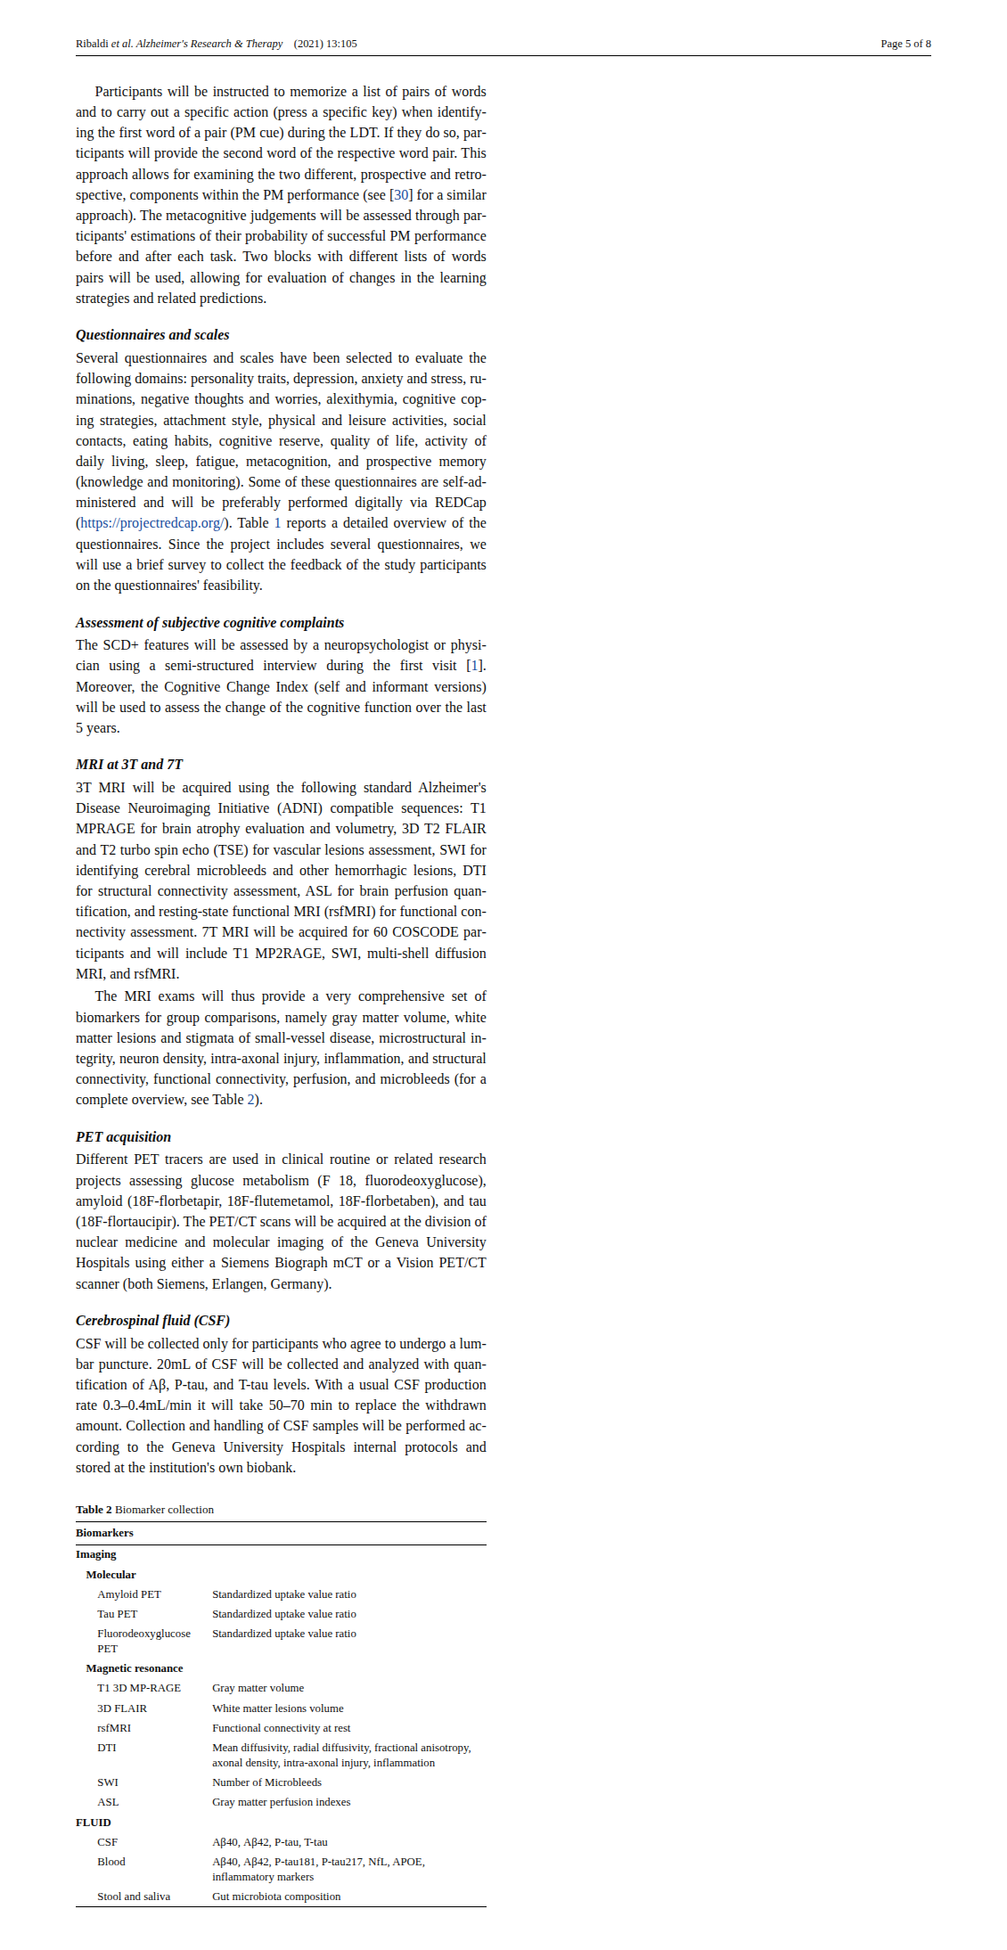Ribaldi et al. Alzheimer's Research & Therapy (2021) 13:105
Page 5 of 8
Participants will be instructed to memorize a list of pairs of words and to carry out a specific action (press a specific key) when identifying the first word of a pair (PM cue) during the LDT. If they do so, participants will provide the second word of the respective word pair. This approach allows for examining the two different, prospective and retrospective, components within the PM performance (see [30] for a similar approach). The metacognitive judgements will be assessed through participants' estimations of their probability of successful PM performance before and after each task. Two blocks with different lists of words pairs will be used, allowing for evaluation of changes in the learning strategies and related predictions.
Questionnaires and scales
Several questionnaires and scales have been selected to evaluate the following domains: personality traits, depression, anxiety and stress, ruminations, negative thoughts and worries, alexithymia, cognitive coping strategies, attachment style, physical and leisure activities, social contacts, eating habits, cognitive reserve, quality of life, activity of daily living, sleep, fatigue, metacognition, and prospective memory (knowledge and monitoring). Some of these questionnaires are self-administered and will be preferably performed digitally via REDCap (https://projectredcap.org/). Table 1 reports a detailed overview of the questionnaires. Since the project includes several questionnaires, we will use a brief survey to collect the feedback of the study participants on the questionnaires' feasibility.
Assessment of subjective cognitive complaints
The SCD+ features will be assessed by a neuropsychologist or physician using a semi-structured interview during the first visit [1]. Moreover, the Cognitive Change Index (self and informant versions) will be used to assess the change of the cognitive function over the last 5 years.
MRI at 3T and 7T
3T MRI will be acquired using the following standard Alzheimer's Disease Neuroimaging Initiative (ADNI) compatible sequences: T1 MPRAGE for brain atrophy evaluation and volumetry, 3D T2 FLAIR and T2 turbo spin echo (TSE) for vascular lesions assessment, SWI for identifying cerebral microbleeds and other hemorrhagic lesions, DTI for structural connectivity assessment, ASL for brain perfusion quantification, and resting-state functional MRI (rsfMRI) for functional connectivity assessment. 7T MRI will be acquired for 60 COSCODE participants and will include T1 MP2RAGE, SWI, multi-shell diffusion MRI, and rsfMRI.
The MRI exams will thus provide a very comprehensive set of biomarkers for group comparisons, namely gray matter volume, white matter lesions and stigmata of small-vessel disease, microstructural integrity, neuron density, intra-axonal injury, inflammation, and structural connectivity, functional connectivity, perfusion, and microbleeds (for a complete overview, see Table 2).
PET acquisition
Different PET tracers are used in clinical routine or related research projects assessing glucose metabolism (F 18, fluorodeoxyglucose), amyloid (18F-florbetapir, 18F-flutemetamol, 18F-florbetaben), and tau (18F-flortaucipir). The PET/CT scans will be acquired at the division of nuclear medicine and molecular imaging of the Geneva University Hospitals using either a Siemens Biograph mCT or a Vision PET/CT scanner (both Siemens, Erlangen, Germany).
Cerebrospinal fluid (CSF)
CSF will be collected only for participants who agree to undergo a lumbar puncture. 20mL of CSF will be collected and analyzed with quantification of Aβ, P-tau, and T-tau levels. With a usual CSF production rate 0.3–0.4mL/min it will take 50–70 min to replace the withdrawn amount. Collection and handling of CSF samples will be performed according to the Geneva University Hospitals internal protocols and stored at the institution's own biobank.
Table 2 Biomarker collection
| Biomarkers |
| --- |
| Imaging |
| Molecular |
| Amyloid PET | Standardized uptake value ratio |
| Tau PET | Standardized uptake value ratio |
| Fluorodeoxyglucose PET | Standardized uptake value ratio |
| Magnetic resonance |
| T1 3D MP-RAGE | Gray matter volume |
| 3D FLAIR | White matter lesions volume |
| rsfMRI | Functional connectivity at rest |
| DTI | Mean diffusivity, radial diffusivity, fractional anisotropy, axonal density, intra-axonal injury, inflammation |
| SWI | Number of Microbleeds |
| ASL | Gray matter perfusion indexes |
| FLUID |
| CSF | Aβ40, Aβ42, P-tau, T-tau |
| Blood | Aβ40, Aβ42, P-tau181, P-tau217, NfL, APOE, inflammatory markers |
| Stool and saliva | Gut microbiota composition |